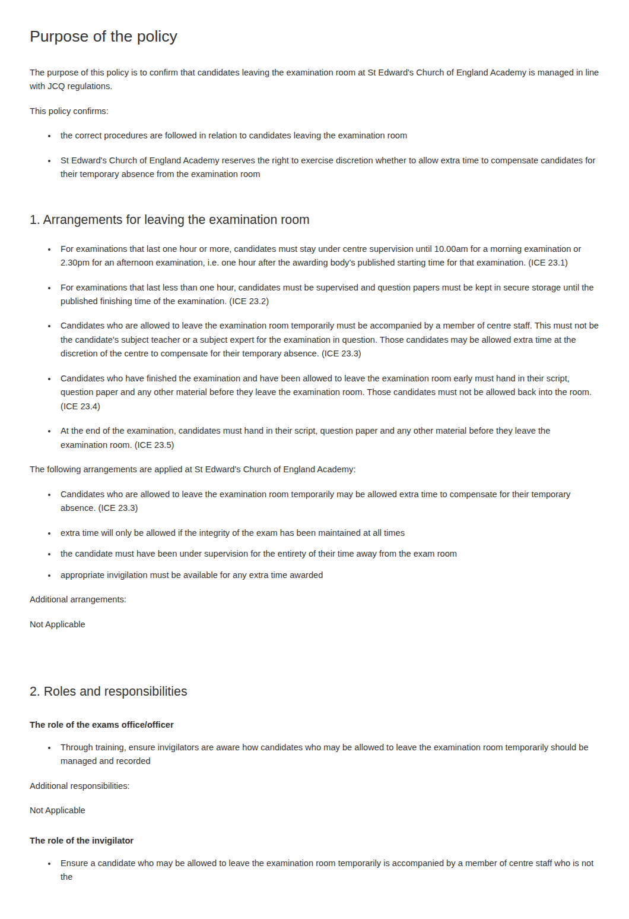Purpose of the policy
The purpose of this policy is to confirm that candidates leaving the examination room at St Edward's Church of England Academy is managed in line with JCQ regulations.
This policy confirms:
the correct procedures are followed in relation to candidates leaving the examination room
St Edward's Church of England Academy reserves the right to exercise discretion whether to allow extra time to compensate candidates for their temporary absence from the examination room
1. Arrangements for leaving the examination room
For examinations that last one hour or more, candidates must stay under centre supervision until 10.00am for a morning examination or 2.30pm for an afternoon examination, i.e. one hour after the awarding body's published starting time for that examination. (ICE 23.1)
For examinations that last less than one hour, candidates must be supervised and question papers must be kept in secure storage until the published finishing time of the examination. (ICE 23.2)
Candidates who are allowed to leave the examination room temporarily must be accompanied by a member of centre staff. This must not be the candidate's subject teacher or a subject expert for the examination in question. Those candidates may be allowed extra time at the discretion of the centre to compensate for their temporary absence. (ICE 23.3)
Candidates who have finished the examination and have been allowed to leave the examination room early must hand in their script, question paper and any other material before they leave the examination room. Those candidates must not be allowed back into the room. (ICE 23.4)
At the end of the examination, candidates must hand in their script, question paper and any other material before they leave the examination room. (ICE 23.5)
The following arrangements are applied at St Edward's Church of England Academy:
Candidates who are allowed to leave the examination room temporarily may be allowed extra time to compensate for their temporary absence. (ICE 23.3)
extra time will only be allowed if the integrity of the exam has been maintained at all times
the candidate must have been under supervision for the entirety of their time away from the exam room
appropriate invigilation must be available for any extra time awarded
Additional arrangements:
Not Applicable
2. Roles and responsibilities
The role of the exams office/officer
Through training, ensure invigilators are aware how candidates who may be allowed to leave the examination room temporarily should be managed and recorded
Additional responsibilities:
Not Applicable
The role of the invigilator
Ensure a candidate who may be allowed to leave the examination room temporarily is accompanied by a member of centre staff who is not the